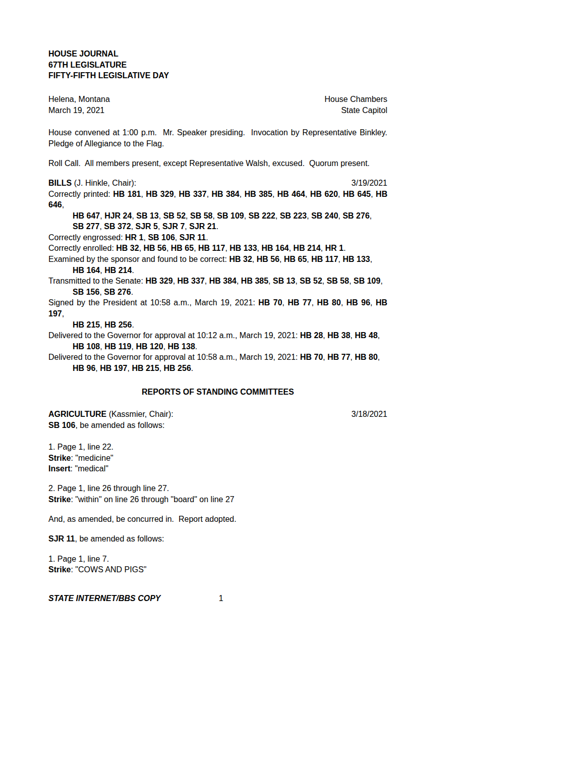HOUSE JOURNAL
67TH LEGISLATURE
FIFTY-FIFTH LEGISLATIVE DAY
| Helena, Montana | House Chambers |
| March 19, 2021 | State Capitol |
House convened at 1:00 p.m. Mr. Speaker presiding. Invocation by Representative Binkley. Pledge of Allegiance to the Flag.
Roll Call. All members present, except Representative Walsh, excused. Quorum present.
| BILLS (J. Hinkle, Chair): | 3/19/2021 |
Correctly printed: HB 181, HB 329, HB 337, HB 384, HB 385, HB 464, HB 620, HB 645, HB 646,
HB 647, HJR 24, SB 13, SB 52, SB 58, SB 109, SB 222, SB 223, SB 240, SB 276,
SB 277, SB 372, SJR 5, SJR 7, SJR 21.
Correctly engrossed: HR 1, SB 106, SJR 11.
Correctly enrolled: HB 32, HB 56, HB 65, HB 117, HB 133, HB 164, HB 214, HR 1.
Examined by the sponsor and found to be correct: HB 32, HB 56, HB 65, HB 117, HB 133,
HB 164, HB 214.
Transmitted to the Senate: HB 329, HB 337, HB 384, HB 385, SB 13, SB 52, SB 58, SB 109,
SB 156, SB 276.
Signed by the President at 10:58 a.m., March 19, 2021: HB 70, HB 77, HB 80, HB 96, HB 197,
HB 215, HB 256.
Delivered to the Governor for approval at 10:12 a.m., March 19, 2021: HB 28, HB 38, HB 48,
HB 108, HB 119, HB 120, HB 138.
Delivered to the Governor for approval at 10:58 a.m., March 19, 2021: HB 70, HB 77, HB 80,
HB 96, HB 197, HB 215, HB 256.
REPORTS OF STANDING COMMITTEES
| AGRICULTURE (Kassmier, Chair): | 3/18/2021 |
SB 106, be amended as follows:
1. Page 1, line 22.
Strike: "medicine"
Insert: "medical"
2. Page 1, line 26 through line 27.
Strike: "within" on line 26 through "board" on line 27
And, as amended, be concurred in. Report adopted.
SJR 11, be amended as follows:
1. Page 1, line 7.
Strike: "COWS AND PIGS"
| STATE INTERNET/BBS COPY 1 |